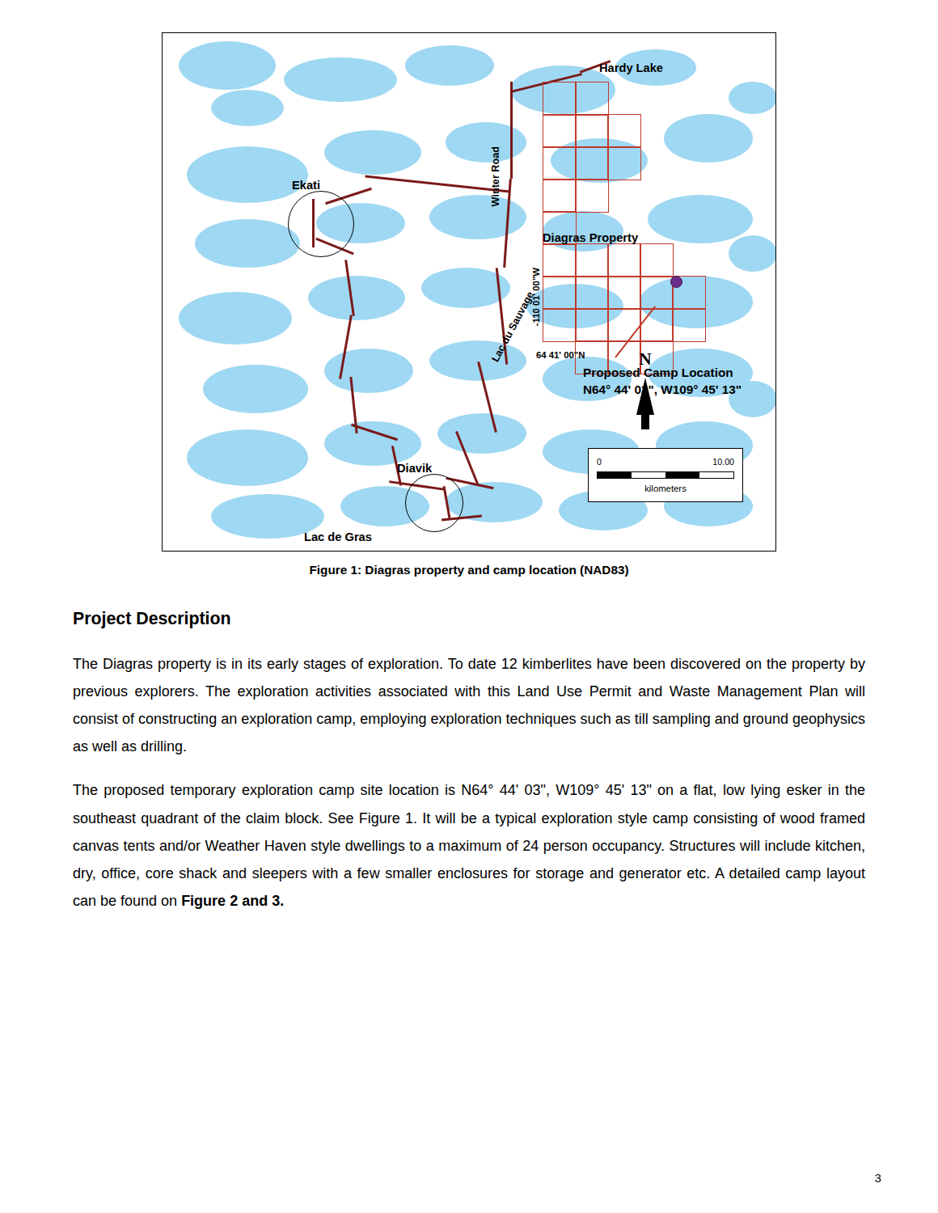Ekati
Diavik
Hardy Lake
Winter Road
Lac du Sauvage
Lac de Gras
Diagras Property
-110 01' 00"W
64 41' 00"N
Proposed Camp Location
N64° 44' 03", W109° 45' 13"
N
010.00
kilometers
Figure 1: Diagras property and camp location (NAD83)
Project Description
The Diagras property is in its early stages of exploration. To date 12 kimberlites have been discovered on the property by previous explorers. The exploration activities associated with this Land Use Permit and Waste Management Plan will consist of constructing an exploration camp, employing exploration techniques such as till sampling and ground geophysics as well as drilling.
The proposed temporary exploration camp site location is N64° 44' 03", W109° 45' 13" on a flat, low lying esker in the southeast quadrant of the claim block. See Figure 1. It will be a typical exploration style camp consisting of wood framed canvas tents and/or Weather Haven style dwellings to a maximum of 24 person occupancy. Structures will include kitchen, dry, office, core shack and sleepers with a few smaller enclosures for storage and generator etc. A detailed camp layout can be found on Figure 2 and 3.
3